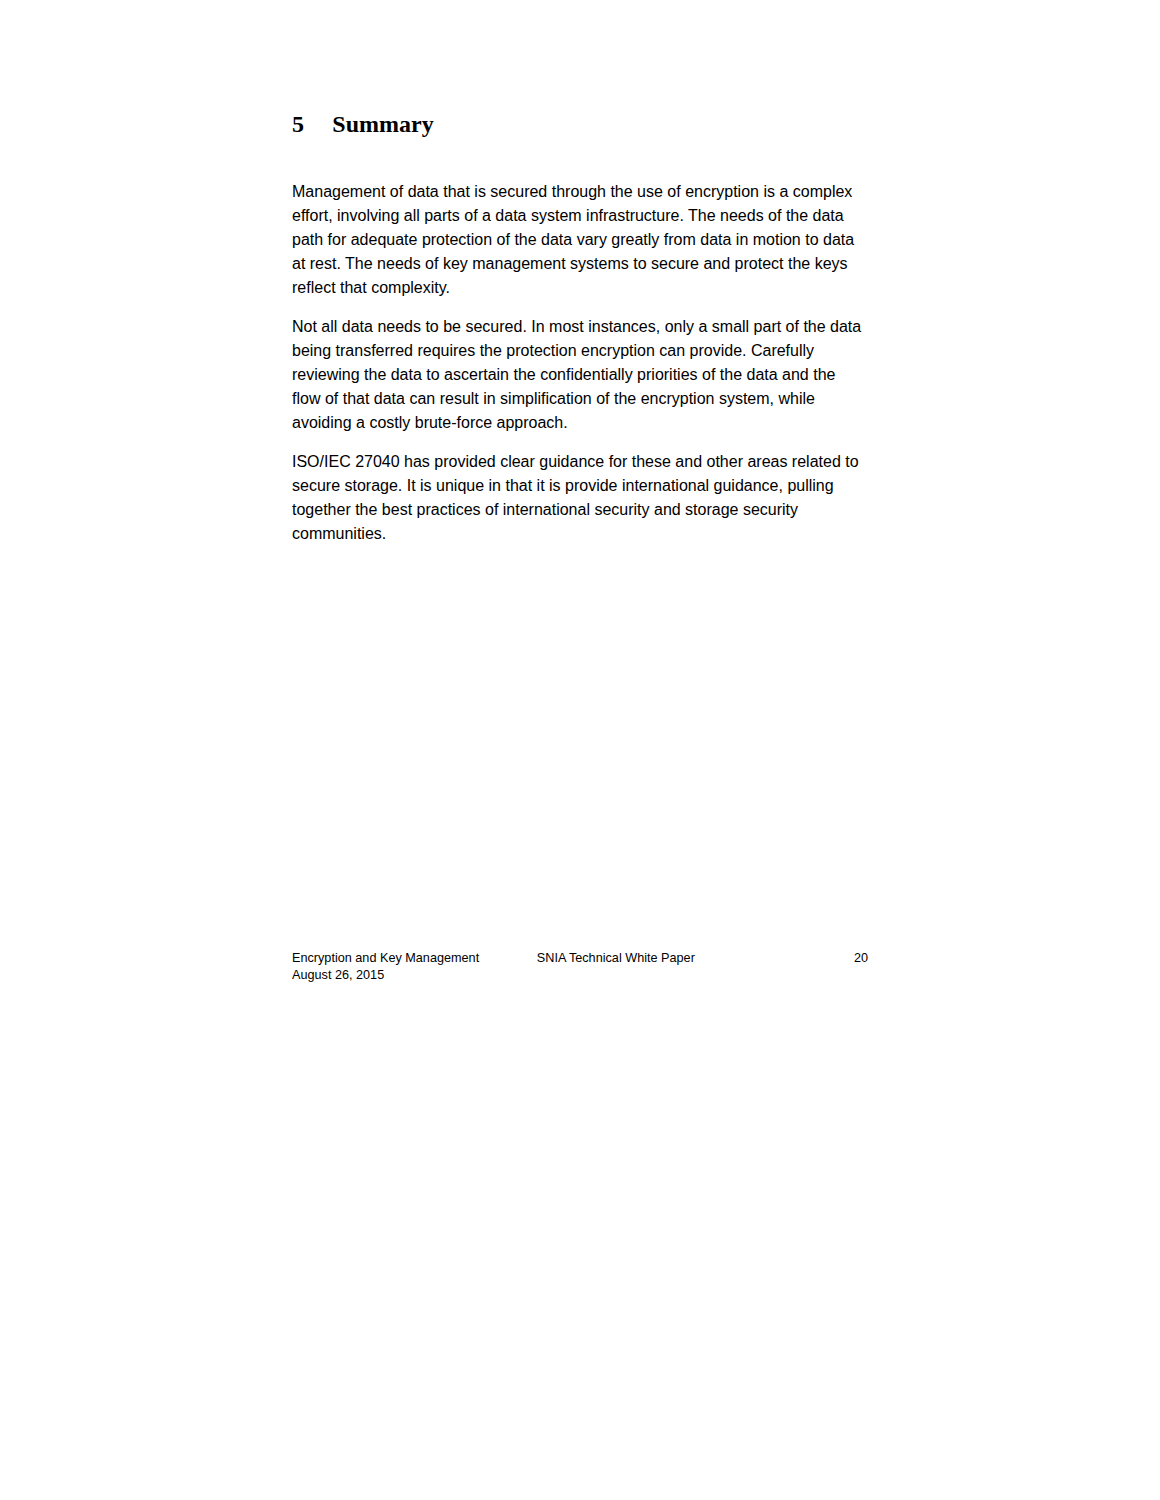5 Summary
Management of data that is secured through the use of encryption is a complex effort, involving all parts of a data system infrastructure. The needs of the data path for adequate protection of the data vary greatly from data in motion to data at rest. The needs of key management systems to secure and protect the keys reflect that complexity.
Not all data needs to be secured. In most instances, only a small part of the data being transferred requires the protection encryption can provide. Carefully reviewing the data to ascertain the confidentially priorities of the data and the flow of that data can result in simplification of the encryption system, while avoiding a costly brute-force approach.
ISO/IEC 27040 has provided clear guidance for these and other areas related to secure storage. It is unique in that it is provide international guidance, pulling together the best practices of international security and storage security communities.
| Encryption and Key Management | SNIA Technical White Paper | 20 |
| August 26, 2015 | | |